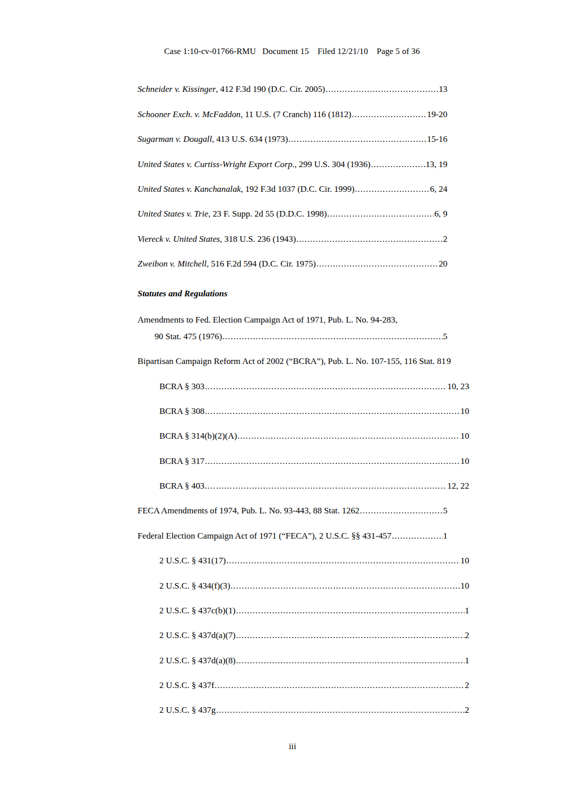Case 1:10-cv-01766-RMU Document 15 Filed 12/21/10 Page 5 of 36
Schneider v. Kissinger, 412 F.3d 190 (D.C. Cir. 2005) .......................................................................................................................................... 13
Schooner Exch. v. McFaddon, 11 U.S. (7 Cranch) 116 (1812) .......................................................................................................................................... 19-20
Sugarman v. Dougall, 413 U.S. 634 (1973) .......................................................................................................................................... 15-16
United States v. Curtiss-Wright Export Corp., 299 U.S. 304 (1936) .......................................................................................................................................... 13, 19
United States v. Kanchanalak, 192 F.3d 1037 (D.C. Cir. 1999) .......................................................................................................................................... 6, 24
United States v. Trie, 23 F. Supp. 2d 55 (D.D.C. 1998) .......................................................................................................................................... 6, 9
Viereck v. United States, 318 U.S. 236 (1943) .......................................................................................................................................... 2
Zweibon v. Mitchell, 516 F.2d 594 (D.C. Cir. 1975) .......................................................................................................................................... 20
Statutes and Regulations
Amendments to Fed. Election Campaign Act of 1971, Pub. L. No. 94-283,
90 Stat. 475 (1976) .......................................................................................................................................... 5
Bipartisan Campaign Reform Act of 2002 (“BCRA”), Pub. L. No. 107-155, 116 Stat. 81 ...... 9
BCRA § 303 .......................................................................................................................................... 10, 23
BCRA § 308 .......................................................................................................................................... 10
BCRA § 314(b)(2)(A) .......................................................................................................................................... 10
BCRA § 317 .......................................................................................................................................... 10
BCRA § 403 .......................................................................................................................................... 12, 22
FECA Amendments of 1974, Pub. L. No. 93-443, 88 Stat. 1262 .......................................................................................................................................... 5
Federal Election Campaign Act of 1971 (“FECA”), 2 U.S.C. §§ 431-457 .......................................................................................................................................... 1
2 U.S.C. § 431(17) .......................................................................................................................................... 10
2 U.S.C. § 434(f)(3) .......................................................................................................................................... 10
2 U.S.C. § 437c(b)(1) .......................................................................................................................................... 1
2 U.S.C. § 437d(a)(7) .......................................................................................................................................... 2
2 U.S.C. § 437d(a)(8) .......................................................................................................................................... 1
2 U.S.C. § 437f .......................................................................................................................................... 2
2 U.S.C. § 437g .......................................................................................................................................... 2
iii